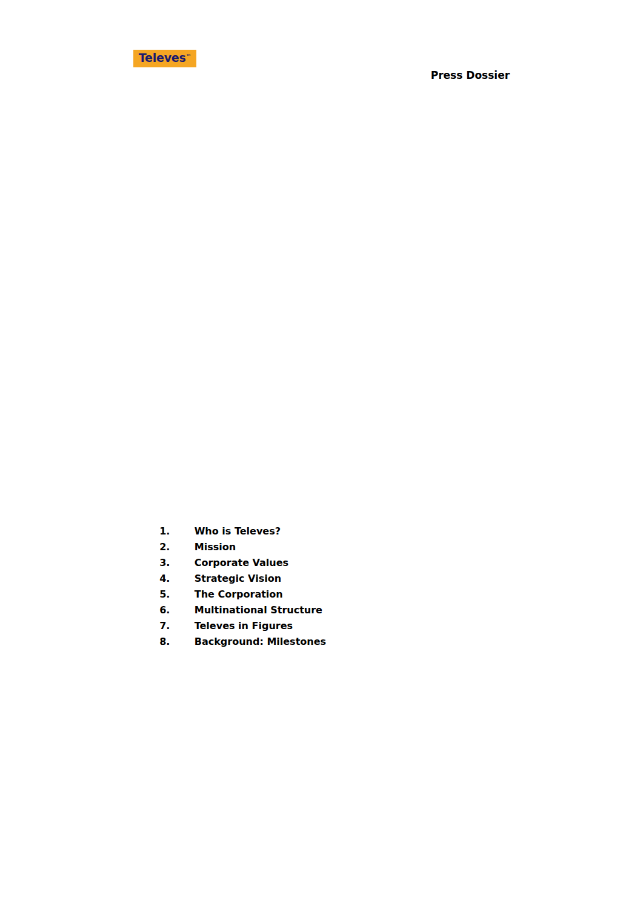Televes™
Press Dossier
1. Who is Televes?
2. Mission
3. Corporate Values
4. Strategic Vision
5. The Corporation
6. Multinational Structure
7. Televes in Figures
8. Background: Milestones